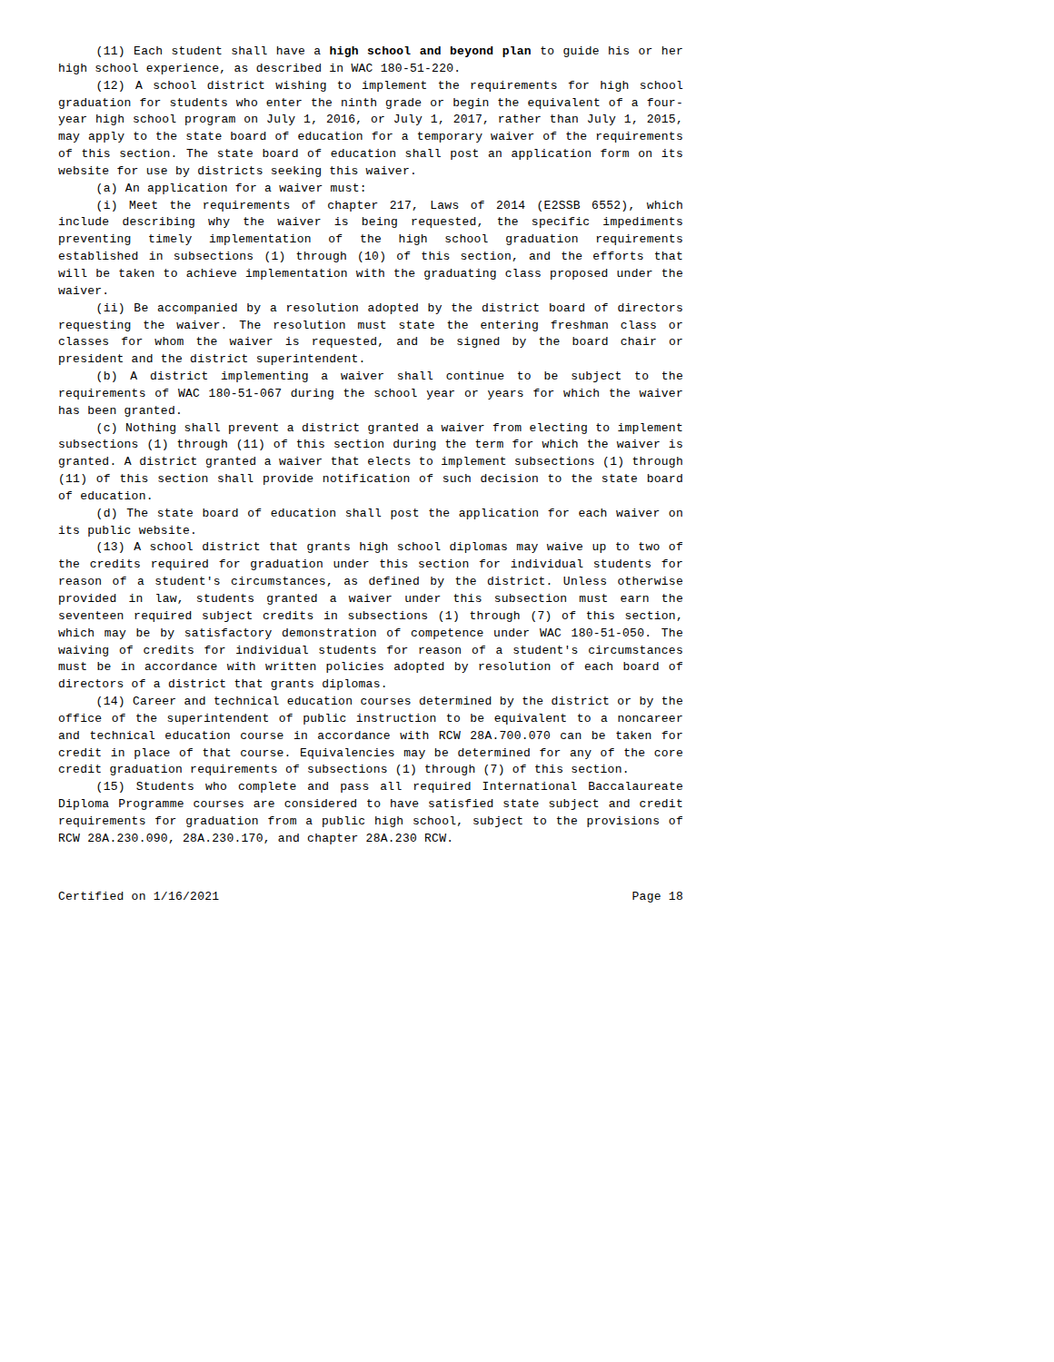(11) Each student shall have a high school and beyond plan to guide his or her high school experience, as described in WAC 180-51-220.
(12) A school district wishing to implement the requirements for high school graduation for students who enter the ninth grade or begin the equivalent of a four-year high school program on July 1, 2016, or July 1, 2017, rather than July 1, 2015, may apply to the state board of education for a temporary waiver of the requirements of this section. The state board of education shall post an application form on its website for use by districts seeking this waiver.
(a) An application for a waiver must:
(i) Meet the requirements of chapter 217, Laws of 2014 (E2SSB 6552), which include describing why the waiver is being requested, the specific impediments preventing timely implementation of the high school graduation requirements established in subsections (1) through (10) of this section, and the efforts that will be taken to achieve implementation with the graduating class proposed under the waiver.
(ii) Be accompanied by a resolution adopted by the district board of directors requesting the waiver. The resolution must state the entering freshman class or classes for whom the waiver is requested, and be signed by the board chair or president and the district superintendent.
(b) A district implementing a waiver shall continue to be subject to the requirements of WAC 180-51-067 during the school year or years for which the waiver has been granted.
(c) Nothing shall prevent a district granted a waiver from electing to implement subsections (1) through (11) of this section during the term for which the waiver is granted. A district granted a waiver that elects to implement subsections (1) through (11) of this section shall provide notification of such decision to the state board of education.
(d) The state board of education shall post the application for each waiver on its public website.
(13) A school district that grants high school diplomas may waive up to two of the credits required for graduation under this section for individual students for reason of a student's circumstances, as defined by the district. Unless otherwise provided in law, students granted a waiver under this subsection must earn the seventeen required subject credits in subsections (1) through (7) of this section, which may be by satisfactory demonstration of competence under WAC 180-51-050. The waiving of credits for individual students for reason of a student's circumstances must be in accordance with written policies adopted by resolution of each board of directors of a district that grants diplomas.
(14) Career and technical education courses determined by the district or by the office of the superintendent of public instruction to be equivalent to a noncareer and technical education course in accordance with RCW 28A.700.070 can be taken for credit in place of that course. Equivalencies may be determined for any of the core credit graduation requirements of subsections (1) through (7) of this section.
(15) Students who complete and pass all required International Baccalaureate Diploma Programme courses are considered to have satisfied state subject and credit requirements for graduation from a public high school, subject to the provisions of RCW 28A.230.090, 28A.230.170, and chapter 28A.230 RCW.
Certified on 1/16/2021 Page 18